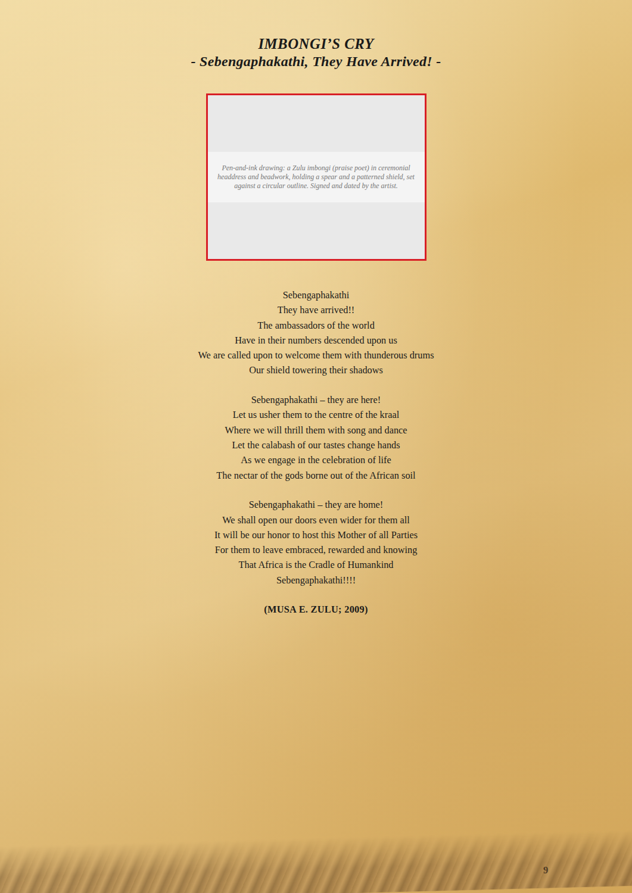IMBONGI’S CRY
- Sebengaphakathi, They Have Arrived! -
Pen-and-ink drawing: a Zulu imbongi (praise poet) in ceremonial headdress and beadwork, holding a spear and a patterned shield, set against a circular outline. Signed and dated by the artist.
Sebengaphakathi
They have arrived!!
The ambassadors of the world
Have in their numbers descended upon us
We are called upon to welcome them with thunderous drums
Our shield towering their shadows
Sebengaphakathi – they are here!
Let us usher them to the centre of the kraal
Where we will thrill them with song and dance
Let the calabash of our tastes change hands
As we engage in the celebration of life
The nectar of the gods borne out of the African soil
Sebengaphakathi – they are home!
We shall open our doors even wider for them all
It will be our honor to host this Mother of all Parties
For them to leave embraced, rewarded and knowing
That Africa is the Cradle of Humankind
Sebengaphakathi!!!!
(MUSA E. ZULU; 2009)
9